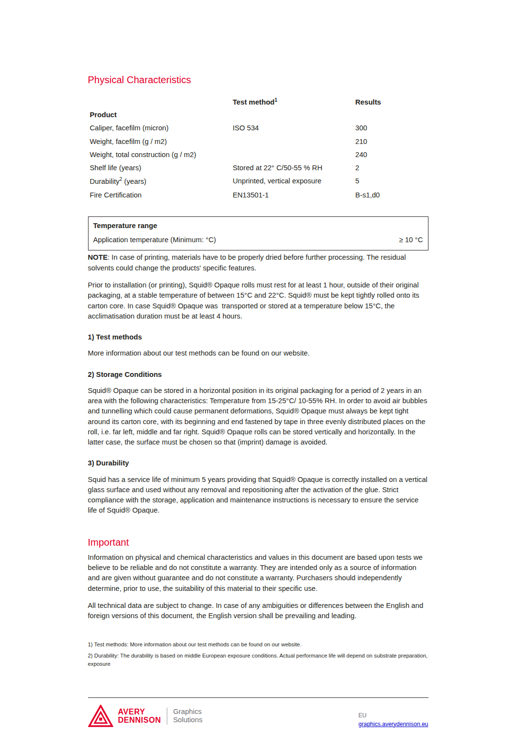Physical Characteristics
| | Test method 1 | Results |
| --- | --- | --- |
| Product | | |
| Caliper, facefilm (micron) | ISO 534 | 300 |
| Weight, facefilm (g / m2) | | 210 |
| Weight, total construction (g / m2) | | 240 |
| Shelf life (years) | Stored at 22° C/50-55 % RH | 2 |
| Durability 2 (years) | Unprinted, vertical exposure | 5 |
| Fire Certification | EN13501-1 | B-s1,d0 |
Temperature range
Application temperature (Minimum: °C)
≥ 10 °C
NOTE: In case of printing, materials have to be properly dried before further processing. The residual solvents could change the products' specific features.
Prior to installation (or printing), Squid® Opaque rolls must rest for at least 1 hour, outside of their original packaging, at a stable temperature of between 15°C and 22°C. Squid® must be kept tightly rolled onto its carton core. In case Squid® Opaque was transported or stored at a temperature below 15°C, the acclimatisation duration must be at least 4 hours.
1) Test methods
More information about our test methods can be found on our website.
2) Storage Conditions
Squid® Opaque can be stored in a horizontal position in its original packaging for a period of 2 years in an area with the following characteristics: Temperature from 15-25°C/ 10-55% RH. In order to avoid air bubbles and tunnelling which could cause permanent deformations, Squid® Opaque must always be kept tight around its carton core, with its beginning and end fastened by tape in three evenly distributed places on the roll, i.e. far left, middle and far right. Squid® Opaque rolls can be stored vertically and horizontally. In the latter case, the surface must be chosen so that (imprint) damage is avoided.
3) Durability
Squid has a service life of minimum 5 years providing that Squid® Opaque is correctly installed on a vertical glass surface and used without any removal and repositioning after the activation of the glue. Strict compliance with the storage, application and maintenance instructions is necessary to ensure the service life of Squid® Opaque.
Important
Information on physical and chemical characteristics and values in this document are based upon tests we believe to be reliable and do not constitute a warranty. They are intended only as a source of information and are given without guarantee and do not constitute a warranty. Purchasers should independently determine, prior to use, the suitability of this material to their specific use.
All technical data are subject to change. In case of any ambiguities or differences between the English and foreign versions of this document, the English version shall be prevailing and leading.
1) Test methods: More information about our test methods can be found on our website.
2) Durability: The durability is based on middle European exposure conditions. Actual performance life will depend on substrate preparation, exposure
AVERY
DENNISON
Graphics
Solutions
EU
graphics.averydennison.eu